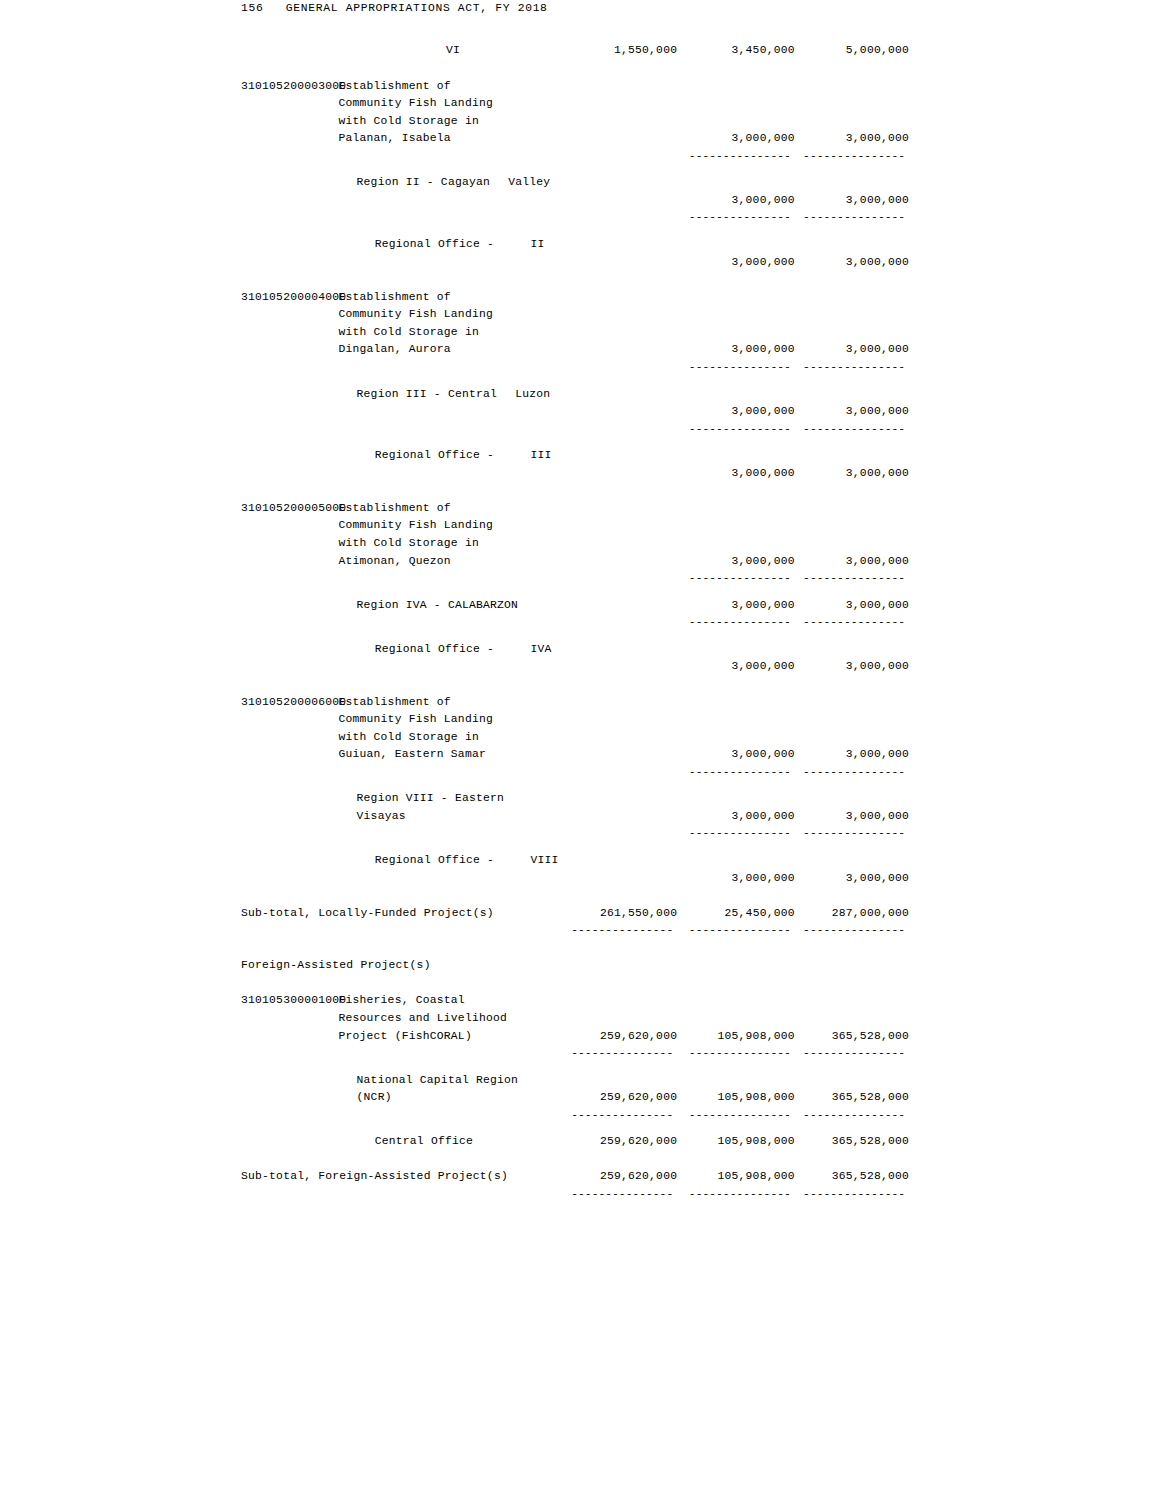156 GENERAL APPROPRIATIONS ACT, FY 2018
| | VI | 1,550,000 | 3,450,000 | 5,000,000 |
| 310105200003000 | Establishment of Community Fish Landing with Cold Storage in Palanan, Isabela | | 3,000,000 | 3,000,000 |
| | | | --------------- | --------------- |
| | Region II - Cagayan Valley | | 3,000,000 | 3,000,000 |
| | | | --------------- | --------------- |
| | Regional Office - II | | 3,000,000 | 3,000,000 |
| 310105200004000 | Establishment of Community Fish Landing with Cold Storage in Dingalan, Aurora | | 3,000,000 | 3,000,000 |
| | | | --------------- | --------------- |
| | Region III - Central Luzon | | 3,000,000 | 3,000,000 |
| | | | --------------- | --------------- |
| | Regional Office - III | | 3,000,000 | 3,000,000 |
| 310105200005000 | Establishment of Community Fish Landing with Cold Storage in Atimonan, Quezon | | 3,000,000 | 3,000,000 |
| | | | --------------- | --------------- |
| | Region IVA - CALABARZON | | 3,000,000 | 3,000,000 |
| | | | --------------- | --------------- |
| | Regional Office - IVA | | 3,000,000 | 3,000,000 |
| 310105200006000 | Establishment of Community Fish Landing with Cold Storage in Guiuan, Eastern Samar | | 3,000,000 | 3,000,000 |
| | | | --------------- | --------------- |
| | Region VIII - Eastern Visayas | | 3,000,000 | 3,000,000 |
| | | | --------------- | --------------- |
| | Regional Office - VIII | | 3,000,000 | 3,000,000 |
| Sub-total, Locally-Funded Project(s) | 261,550,000 | 25,450,000 | 287,000,000 |
| | --------------- | --------------- | --------------- |
| Foreign-Assisted Project(s) | | | |
| 310105300001000 | Fisheries, Coastal Resources and Livelihood Project (FishCORAL) | 259,620,000 | 105,908,000 | 365,528,000 |
| | | --------------- | --------------- | --------------- |
| | National Capital Region (NCR) | 259,620,000 | 105,908,000 | 365,528,000 |
| | | --------------- | --------------- | --------------- |
| | Central Office | 259,620,000 | 105,908,000 | 365,528,000 |
| Sub-total, Foreign-Assisted Project(s) | 259,620,000 | 105,908,000 | 365,528,000 |
| | --------------- | --------------- | --------------- |